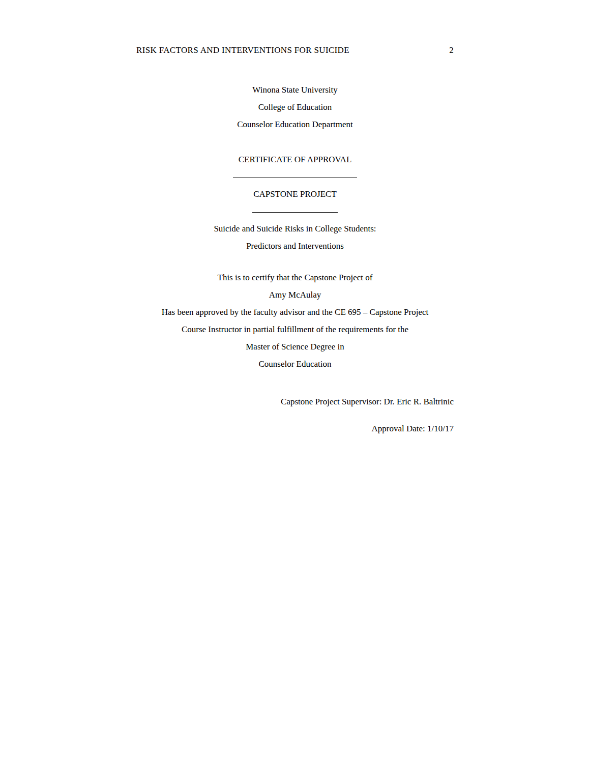Risk Factors and Interventions for Suicide 2
Winona State University
College of Education
Counselor Education Department
CERTIFICATE OF APPROVAL
CAPSTONE PROJECT
Suicide and Suicide Risks in College Students:
Predictors and Interventions
This is to certify that the Capstone Project of
Amy McAulay
Has been approved by the faculty advisor and the CE 695 – Capstone Project
Course Instructor in partial fulfillment of the requirements for the
Master of Science Degree in
Counselor Education
Capstone Project Supervisor: Dr. Eric R. Baltrinic
Approval Date: 1/10/17